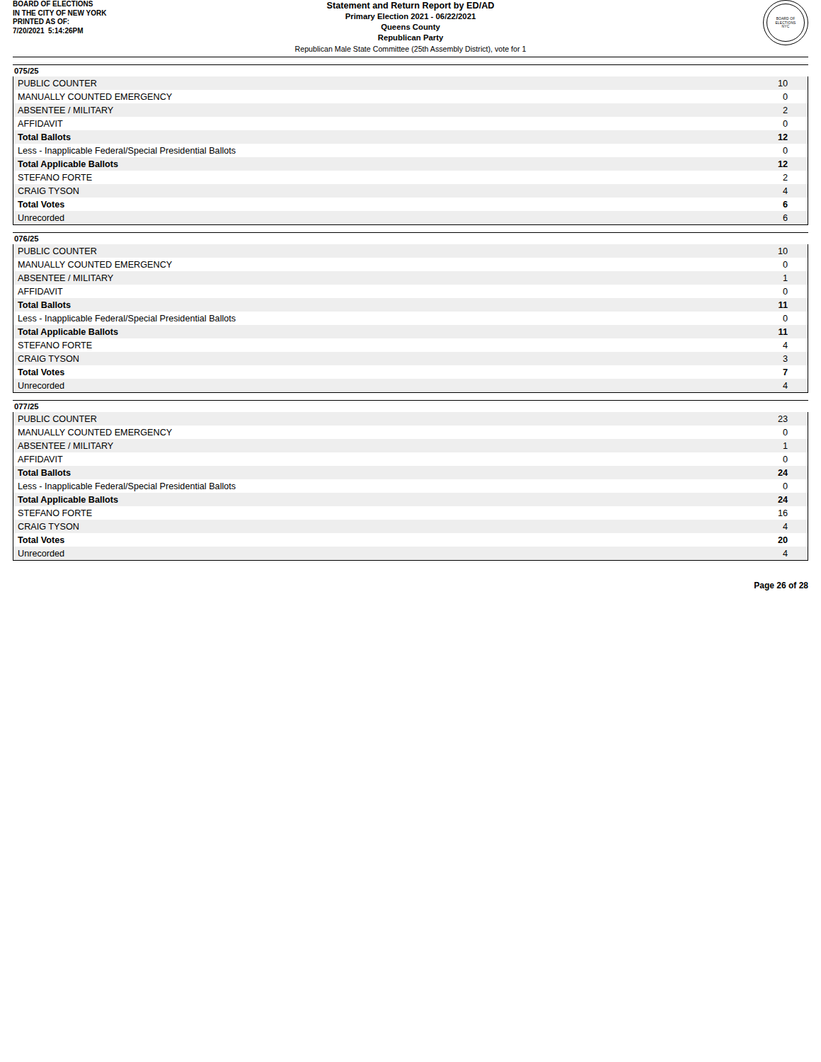BOARD OF ELECTIONS
IN THE CITY OF NEW YORK
PRINTED AS OF:
7/20/2021 5:14:26PM
Statement and Return Report by ED/AD
Primary Election 2021 - 06/22/2021
Queens County
Republican Party
Republican Male State Committee (25th Assembly District), vote for 1
BOARD OF
ELECTIONS
NYC
075/25
| PUBLIC COUNTER | 10 |
| MANUALLY COUNTED EMERGENCY | 0 |
| ABSENTEE / MILITARY | 2 |
| AFFIDAVIT | 0 |
| Total Ballots | 12 |
| Less - Inapplicable Federal/Special Presidential Ballots | 0 |
| Total Applicable Ballots | 12 |
| STEFANO FORTE | 2 |
| CRAIG TYSON | 4 |
| Total Votes | 6 |
| Unrecorded | 6 |
076/25
| PUBLIC COUNTER | 10 |
| MANUALLY COUNTED EMERGENCY | 0 |
| ABSENTEE / MILITARY | 1 |
| AFFIDAVIT | 0 |
| Total Ballots | 11 |
| Less - Inapplicable Federal/Special Presidential Ballots | 0 |
| Total Applicable Ballots | 11 |
| STEFANO FORTE | 4 |
| CRAIG TYSON | 3 |
| Total Votes | 7 |
| Unrecorded | 4 |
077/25
| PUBLIC COUNTER | 23 |
| MANUALLY COUNTED EMERGENCY | 0 |
| ABSENTEE / MILITARY | 1 |
| AFFIDAVIT | 0 |
| Total Ballots | 24 |
| Less - Inapplicable Federal/Special Presidential Ballots | 0 |
| Total Applicable Ballots | 24 |
| STEFANO FORTE | 16 |
| CRAIG TYSON | 4 |
| Total Votes | 20 |
| Unrecorded | 4 |
Page 26 of 28